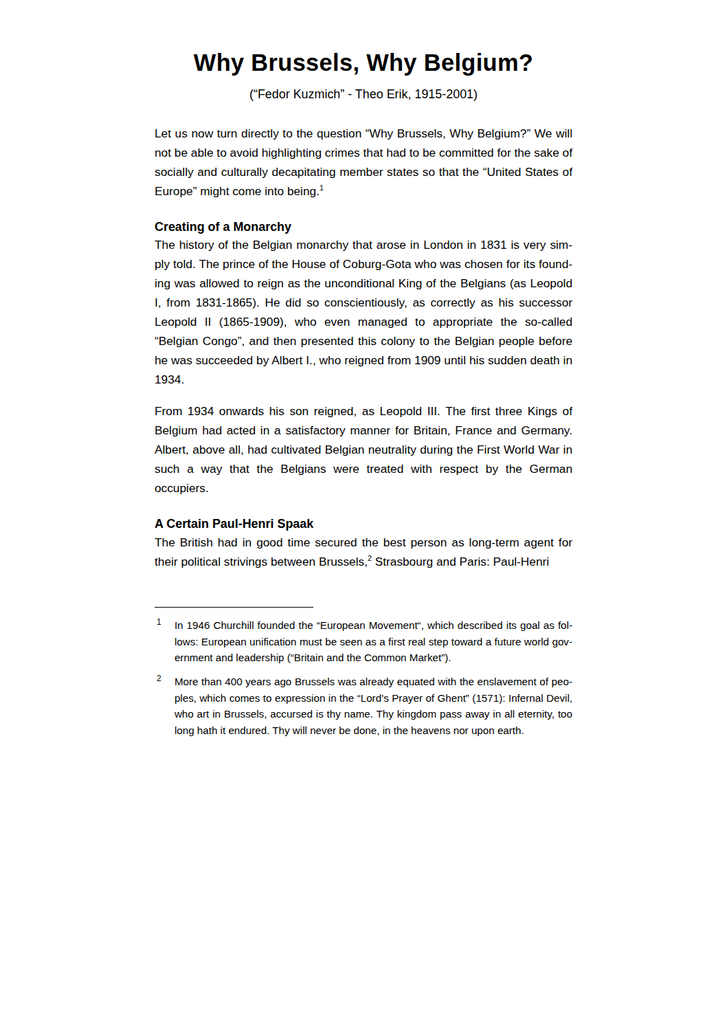Why Brussels, Why Belgium?
(“Fedor Kuzmich” - Theo Erik, 1915-2001)
Let us now turn directly to the question “Why Brussels, Why Belgium?” We will not be able to avoid highlighting crimes that had to be committed for the sake of socially and culturally decapitating member states so that the “United States of Europe” might come into being.1
Creating of a Monarchy
The history of the Belgian monarchy that arose in London in 1831 is very simply told. The prince of the House of Coburg-Gota who was chosen for its founding was allowed to reign as the unconditional King of the Belgians (as Leopold I, from 1831-1865). He did so conscientiously, as correctly as his successor Leopold II (1865-1909), who even managed to appropriate the so-called “Belgian Congo”, and then presented this colony to the Belgian people before he was succeeded by Albert I., who reigned from 1909 until his sudden death in 1934.
From 1934 onwards his son reigned, as Leopold III. The first three Kings of Belgium had acted in a satisfactory manner for Britain, France and Germany. Albert, above all, had cultivated Belgian neutrality during the First World War in such a way that the Belgians were treated with respect by the German occupiers.
A Certain Paul-Henri Spaak
The British had in good time secured the best person as long-term agent for their political strivings between Brussels,2 Strasbourg and Paris: Paul-Henri
In 1946 Churchill founded the “European Movement“, which described its goal as follows: European unification must be seen as a first real step toward a future world government and leadership (“Britain and the Common Market”).
More than 400 years ago Brussels was already equated with the enslavement of peoples, which comes to expression in the “Lord’s Prayer of Ghent” (1571): Infernal Devil, who art in Brussels, accursed is thy name. Thy kingdom pass away in all eternity, too long hath it endured. Thy will never be done, in the heavens nor upon earth.